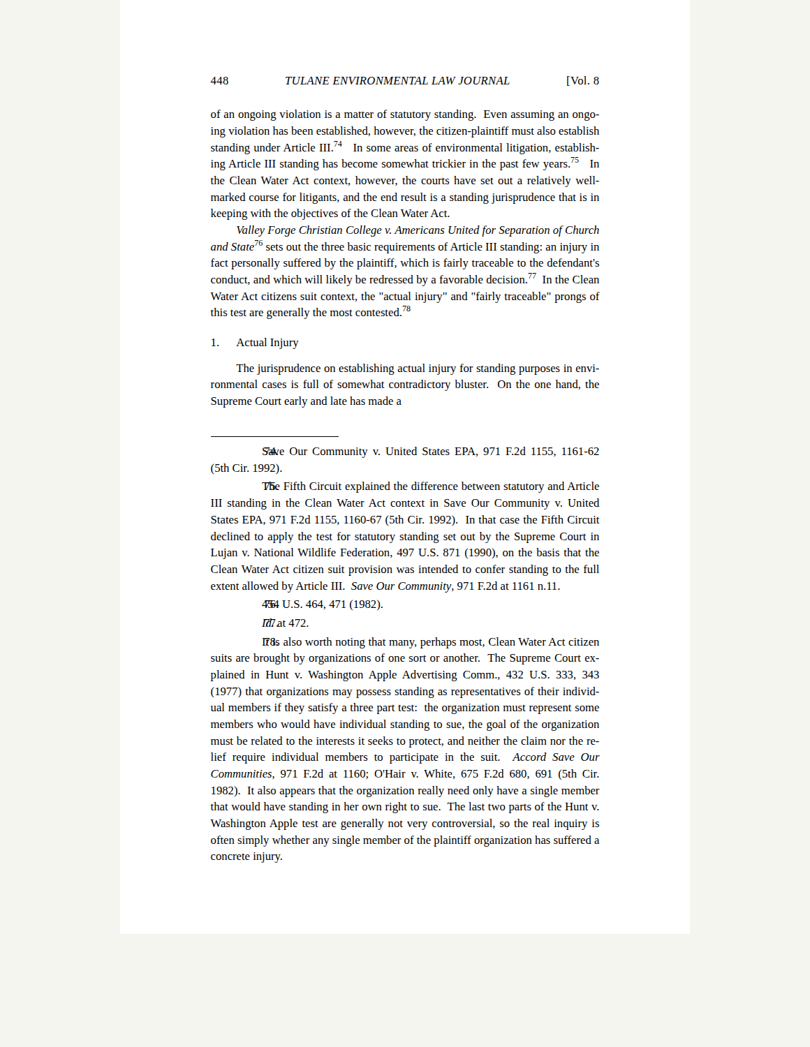448 TULANE ENVIRONMENTAL LAW JOURNAL [Vol. 8
of an ongoing violation is a matter of statutory standing. Even assuming an ongoing violation has been established, however, the citizen-plaintiff must also establish standing under Article III.74 In some areas of environmental litigation, establishing Article III standing has become somewhat trickier in the past few years.75 In the Clean Water Act context, however, the courts have set out a relatively well-marked course for litigants, and the end result is a standing jurisprudence that is in keeping with the objectives of the Clean Water Act.
Valley Forge Christian College v. Americans United for Separation of Church and State76 sets out the three basic requirements of Article III standing: an injury in fact personally suffered by the plaintiff, which is fairly traceable to the defendant's conduct, and which will likely be redressed by a favorable decision.77 In the Clean Water Act citizens suit context, the "actual injury" and "fairly traceable" prongs of this test are generally the most contested.78
1. Actual Injury
The jurisprudence on establishing actual injury for standing purposes in environmental cases is full of somewhat contradictory bluster. On the one hand, the Supreme Court early and late has made a
74. Save Our Community v. United States EPA, 971 F.2d 1155, 1161-62 (5th Cir. 1992).
75. The Fifth Circuit explained the difference between statutory and Article III standing in the Clean Water Act context in Save Our Community v. United States EPA, 971 F.2d 1155, 1160-67 (5th Cir. 1992). In that case the Fifth Circuit declined to apply the test for statutory standing set out by the Supreme Court in Lujan v. National Wildlife Federation, 497 U.S. 871 (1990), on the basis that the Clean Water Act citizen suit provision was intended to confer standing to the full extent allowed by Article III. Save Our Community, 971 F.2d at 1161 n.11.
76. 454 U.S. 464, 471 (1982).
77. Id. at 472.
78. It is also worth noting that many, perhaps most, Clean Water Act citizen suits are brought by organizations of one sort or another. The Supreme Court explained in Hunt v. Washington Apple Advertising Comm., 432 U.S. 333, 343 (1977) that organizations may possess standing as representatives of their individual members if they satisfy a three part test: the organization must represent some members who would have individual standing to sue, the goal of the organization must be related to the interests it seeks to protect, and neither the claim nor the relief require individual members to participate in the suit. Accord Save Our Communities, 971 F.2d at 1160; O'Hair v. White, 675 F.2d 680, 691 (5th Cir. 1982). It also appears that the organization really need only have a single member that would have standing in her own right to sue. The last two parts of the Hunt v. Washington Apple test are generally not very controversial, so the real inquiry is often simply whether any single member of the plaintiff organization has suffered a concrete injury.